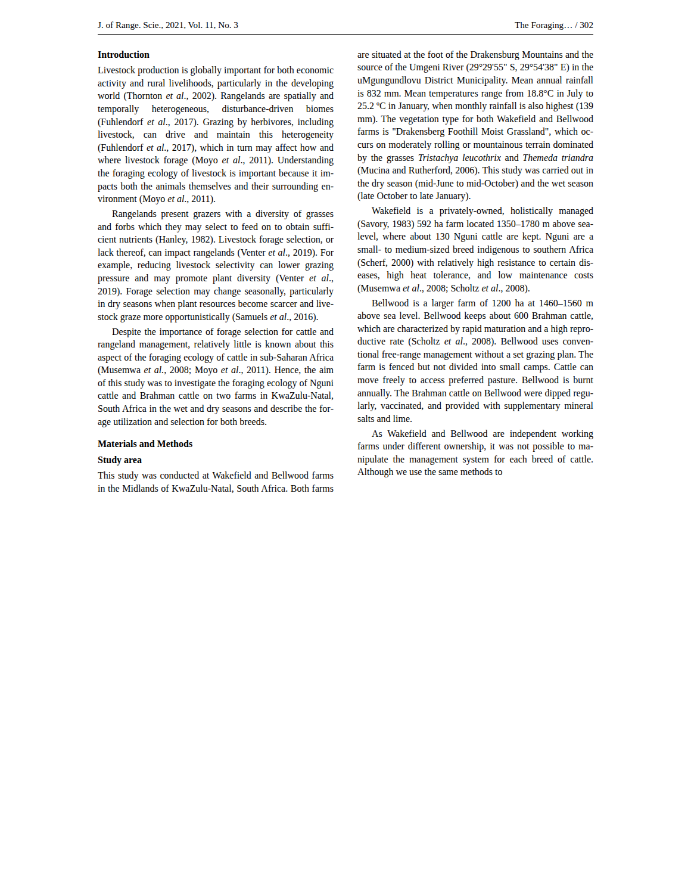J. of Range. Scie., 2021, Vol. 11, No. 3 The Foraging… / 302
Introduction
Livestock production is globally important for both economic activity and rural livelihoods, particularly in the developing world (Thornton et al., 2002). Rangelands are spatially and temporally heterogeneous, disturbance-driven biomes (Fuhlendorf et al., 2017). Grazing by herbivores, including livestock, can drive and maintain this heterogeneity (Fuhlendorf et al., 2017), which in turn may affect how and where livestock forage (Moyo et al., 2011). Understanding the foraging ecology of livestock is important because it impacts both the animals themselves and their surrounding environment (Moyo et al., 2011).
Rangelands present grazers with a diversity of grasses and forbs which they may select to feed on to obtain sufficient nutrients (Hanley, 1982). Livestock forage selection, or lack thereof, can impact rangelands (Venter et al., 2019). For example, reducing livestock selectivity can lower grazing pressure and may promote plant diversity (Venter et al., 2019). Forage selection may change seasonally, particularly in dry seasons when plant resources become scarcer and livestock graze more opportunistically (Samuels et al., 2016).
Despite the importance of forage selection for cattle and rangeland management, relatively little is known about this aspect of the foraging ecology of cattle in sub-Saharan Africa (Musemwa et al., 2008; Moyo et al., 2011). Hence, the aim of this study was to investigate the foraging ecology of Nguni cattle and Brahman cattle on two farms in KwaZulu-Natal, South Africa in the wet and dry seasons and describe the forage utilization and selection for both breeds.
Materials and Methods
Study area
This study was conducted at Wakefield and Bellwood farms in the Midlands of KwaZulu-Natal, South Africa. Both farms are situated at the foot of the Drakensburg Mountains and the source of the Umgeni River (29°29'55" S, 29°54'38" E) in the uMgungundlovu District Municipality. Mean annual rainfall is 832 mm. Mean temperatures range from 18.8°C in July to 25.2 ºC in January, when monthly rainfall is also highest (139 mm). The vegetation type for both Wakefield and Bellwood farms is "Drakensberg Foothill Moist Grassland", which occurs on moderately rolling or mountainous terrain dominated by the grasses Tristachya leucothrix and Themeda triandra (Mucina and Rutherford, 2006). This study was carried out in the dry season (mid-June to mid-October) and the wet season (late October to late January).
Wakefield is a privately-owned, holistically managed (Savory, 1983) 592 ha farm located 1350–1780 m above sea-level, where about 130 Nguni cattle are kept. Nguni are a small- to medium-sized breed indigenous to southern Africa (Scherf, 2000) with relatively high resistance to certain diseases, high heat tolerance, and low maintenance costs (Musemwa et al., 2008; Scholtz et al., 2008).
Bellwood is a larger farm of 1200 ha at 1460–1560 m above sea level. Bellwood keeps about 600 Brahman cattle, which are characterized by rapid maturation and a high reproductive rate (Scholtz et al., 2008). Bellwood uses conventional free-range management without a set grazing plan. The farm is fenced but not divided into small camps. Cattle can move freely to access preferred pasture. Bellwood is burnt annually. The Brahman cattle on Bellwood were dipped regularly, vaccinated, and provided with supplementary mineral salts and lime.
As Wakefield and Bellwood are independent working farms under different ownership, it was not possible to manipulate the management system for each breed of cattle. Although we use the same methods to